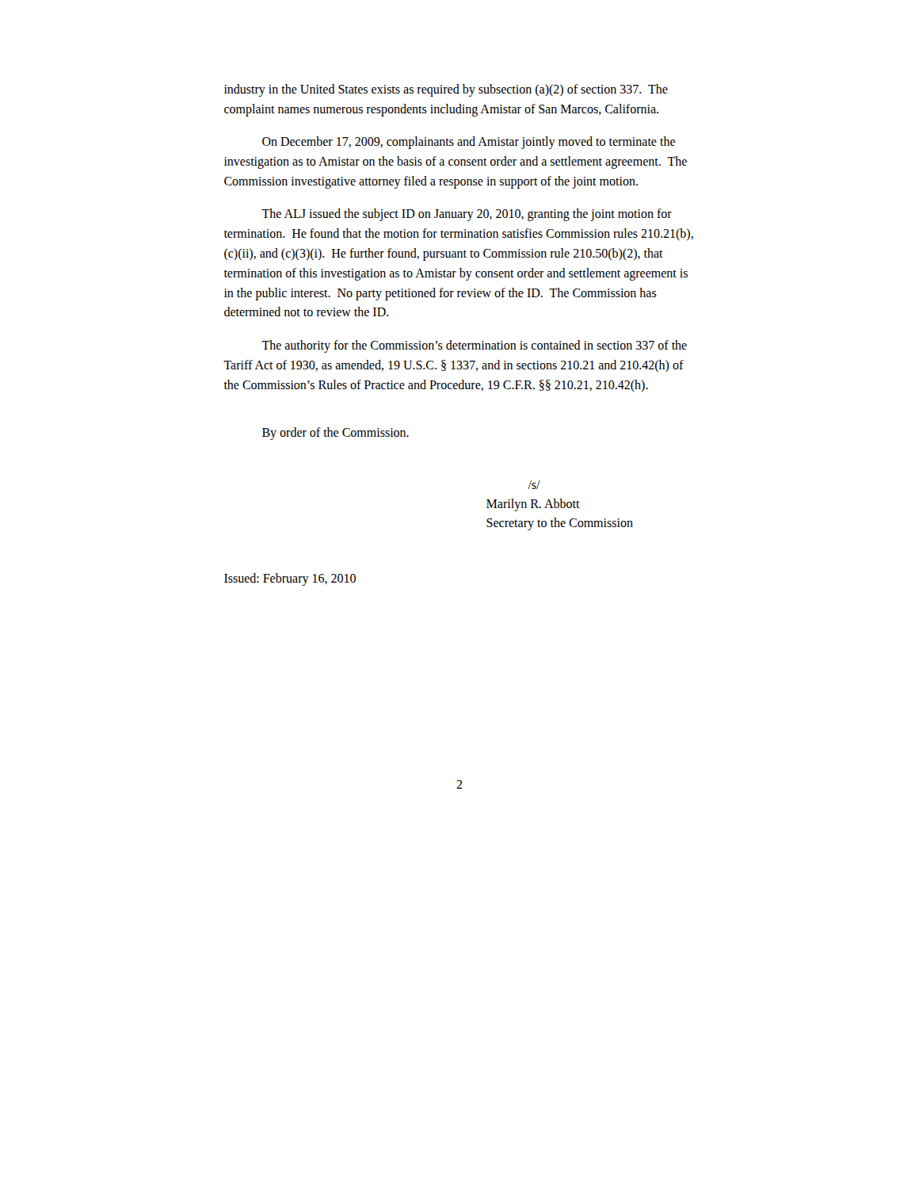industry in the United States exists as required by subsection (a)(2) of section 337. The complaint names numerous respondents including Amistar of San Marcos, California.
On December 17, 2009, complainants and Amistar jointly moved to terminate the investigation as to Amistar on the basis of a consent order and a settlement agreement. The Commission investigative attorney filed a response in support of the joint motion.
The ALJ issued the subject ID on January 20, 2010, granting the joint motion for termination. He found that the motion for termination satisfies Commission rules 210.21(b), (c)(ii), and (c)(3)(i). He further found, pursuant to Commission rule 210.50(b)(2), that termination of this investigation as to Amistar by consent order and settlement agreement is in the public interest. No party petitioned for review of the ID. The Commission has determined not to review the ID.
The authority for the Commission’s determination is contained in section 337 of the Tariff Act of 1930, as amended, 19 U.S.C. § 1337, and in sections 210.21 and 210.42(h) of the Commission’s Rules of Practice and Procedure, 19 C.F.R. §§ 210.21, 210.42(h).
By order of the Commission.
/s/
Marilyn R. Abbott
Secretary to the Commission
Issued: February 16, 2010
2